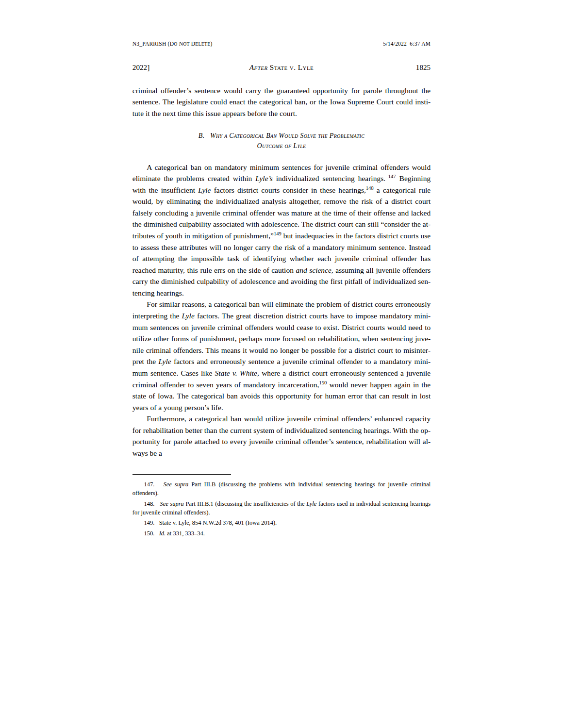N3_PARRISH (DO NOT DELETE) 5/14/2022 6:37 AM
2022] After State v. Lyle 1825
criminal offender’s sentence would carry the guaranteed opportunity for parole throughout the sentence. The legislature could enact the categorical ban, or the Iowa Supreme Court could institute it the next time this issue appears before the court.
B. Why a Categorical Ban Would Solve the Problematic
Outcome of Lyle
A categorical ban on mandatory minimum sentences for juvenile criminal offenders would eliminate the problems created within Lyle’s individualized sentencing hearings. 147 Beginning with the insufficient Lyle factors district courts consider in these hearings,148 a categorical rule would, by eliminating the individualized analysis altogether, remove the risk of a district court falsely concluding a juvenile criminal offender was mature at the time of their offense and lacked the diminished culpability associated with adolescence. The district court can still “consider the attributes of youth in mitigation of punishment,”149 but inadequacies in the factors district courts use to assess these attributes will no longer carry the risk of a mandatory minimum sentence. Instead of attempting the impossible task of identifying whether each juvenile criminal offender has reached maturity, this rule errs on the side of caution and science, assuming all juvenile offenders carry the diminished culpability of adolescence and avoiding the first pitfall of individualized sentencing hearings.
For similar reasons, a categorical ban will eliminate the problem of district courts erroneously interpreting the Lyle factors. The great discretion district courts have to impose mandatory minimum sentences on juvenile criminal offenders would cease to exist. District courts would need to utilize other forms of punishment, perhaps more focused on rehabilitation, when sentencing juvenile criminal offenders. This means it would no longer be possible for a district court to misinterpret the Lyle factors and erroneously sentence a juvenile criminal offender to a mandatory minimum sentence. Cases like State v. White, where a district court erroneously sentenced a juvenile criminal offender to seven years of mandatory incarceration,150 would never happen again in the state of Iowa. The categorical ban avoids this opportunity for human error that can result in lost years of a young person’s life.
Furthermore, a categorical ban would utilize juvenile criminal offenders’ enhanced capacity for rehabilitation better than the current system of individualized sentencing hearings. With the opportunity for parole attached to every juvenile criminal offender’s sentence, rehabilitation will always be a
147. See supra Part III.B (discussing the problems with individual sentencing hearings for juvenile criminal offenders).
148. See supra Part III.B.1 (discussing the insufficiencies of the Lyle factors used in individual sentencing hearings for juvenile criminal offenders).
149. State v. Lyle, 854 N.W.2d 378, 401 (Iowa 2014).
150. Id. at 331, 333–34.